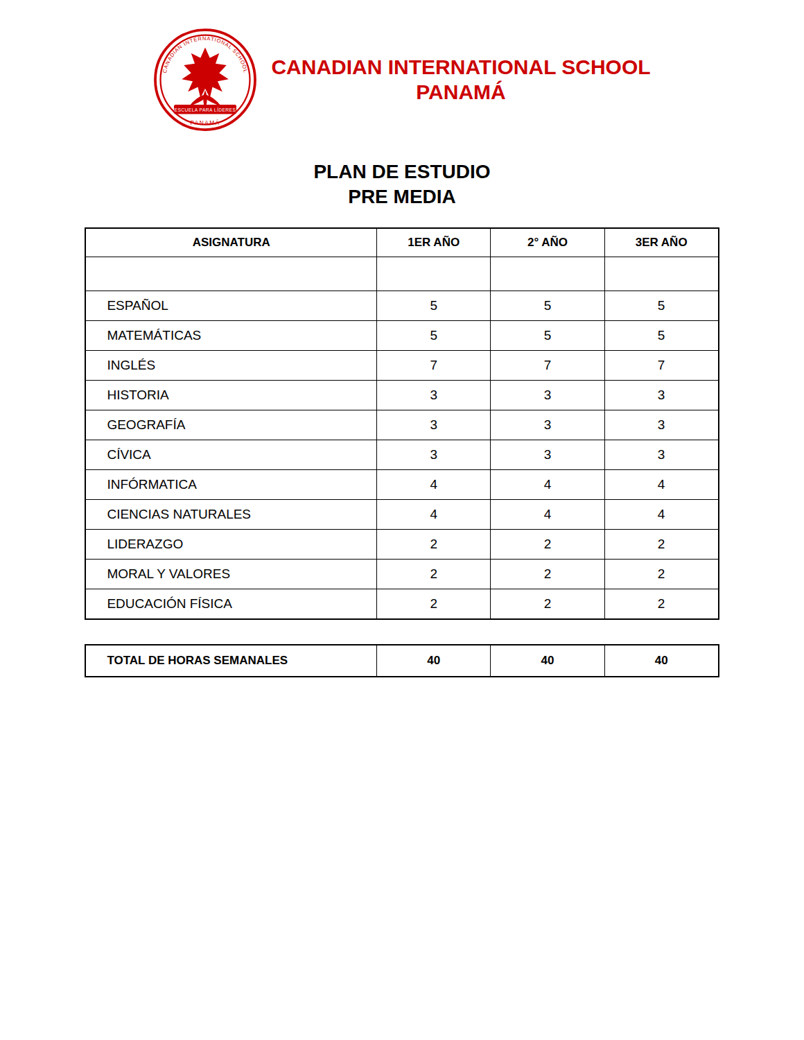ESCUELA PARA LÍDERES PANAMÁ CANADIAN INTERNATIONAL SCHOOL
CANADIAN INTERNATIONAL SCHOOL
PANAMÁ
PLAN DE ESTUDIO
PRE MEDIA
| ASIGNATURA | 1ER AÑO | 2° AÑO | 3ER AÑO |
| --- | --- | --- | --- |
| ESPAÑOL | 5 | 5 | 5 |
| MATEMÁTICAS | 5 | 5 | 5 |
| INGLÉS | 7 | 7 | 7 |
| HISTORIA | 3 | 3 | 3 |
| GEOGRAFÍA | 3 | 3 | 3 |
| CÍVICA | 3 | 3 | 3 |
| INFÓRMATICA | 4 | 4 | 4 |
| CIENCIAS NATURALES | 4 | 4 | 4 |
| LIDERAZGO | 2 | 2 | 2 |
| MORAL Y VALORES | 2 | 2 | 2 |
| EDUCACIÓN FÍSICA | 2 | 2 | 2 |
| TOTAL DE HORAS SEMANALES | 40 | 40 | 40 |